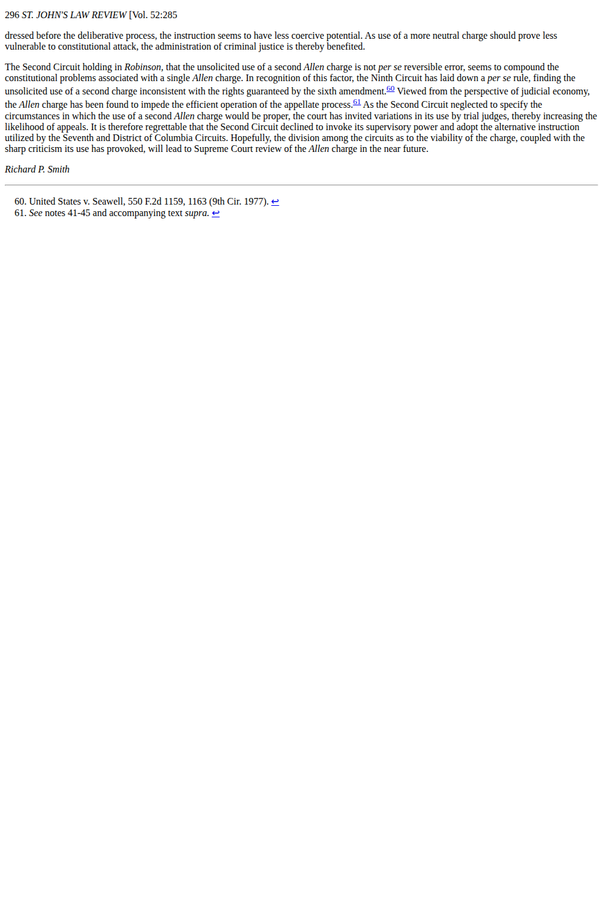296 ST. JOHN'S LAW REVIEW [Vol. 52:285
dressed before the deliberative process, the instruction seems to have less coercive potential. As use of a more neutral charge should prove less vulnerable to constitutional attack, the administration of criminal justice is thereby benefited.
The Second Circuit holding in Robinson, that the unsolicited use of a second Allen charge is not per se reversible error, seems to compound the constitutional problems associated with a single Allen charge. In recognition of this factor, the Ninth Circuit has laid down a per se rule, finding the unsolicited use of a second charge inconsistent with the rights guaranteed by the sixth amendment.60 Viewed from the perspective of judicial economy, the Allen charge has been found to impede the efficient operation of the appellate process.61 As the Second Circuit neglected to specify the circumstances in which the use of a second Allen charge would be proper, the court has invited variations in its use by trial judges, thereby increasing the likelihood of appeals. It is therefore regrettable that the Second Circuit declined to invoke its supervisory power and adopt the alternative instruction utilized by the Seventh and District of Columbia Circuits. Hopefully, the division among the circuits as to the viability of the charge, coupled with the sharp criticism its use has provoked, will lead to Supreme Court review of the Allen charge in the near future.
Richard P. Smith
United States v. Seawell, 550 F.2d 1159, 1163 (9th Cir. 1977). ↩
See notes 41-45 and accompanying text supra. ↩